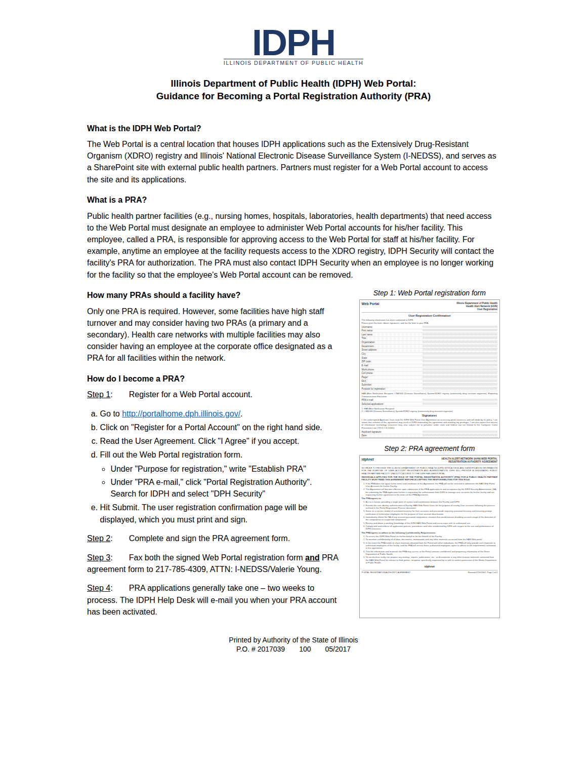IDPH
ILLINOIS DEPARTMENT OF PUBLIC HEALTH
Illinois Department of Public Health (IDPH) Web Portal:
Guidance for Becoming a Portal Registration Authority (PRA)
What is the IDPH Web Portal?
The Web Portal is a central location that houses IDPH applications such as the Extensively Drug-Resistant Organism (XDRO) registry and Illinois' National Electronic Disease Surveillance System (I-NEDSS), and serves as a SharePoint site with external public health partners. Partners must register for a Web Portal account to access the site and its applications.
What is a PRA?
Public health partner facilities (e.g., nursing homes, hospitals, laboratories, health departments) that need access to the Web Portal must designate an employee to administer Web Portal accounts for his/her facility. This employee, called a PRA, is responsible for approving access to the Web Portal for staff at his/her facility. For example, anytime an employee at the facility requests access to the XDRO registry, IDPH Security will contact the facility's PRA for authorization. The PRA must also contact IDPH Security when an employee is no longer working for the facility so that the employee's Web Portal account can be removed.
Step 1: Web Portal registration form
Web Portal
Illinois Department of Public Health
Health Alert Network (HAN)
User Registration
User Registration Confirmation
The following information has been submitted to IDPH.
Please print this form, obtain signatures, and fax the form to your PRA.
Username:
First name:
Last name:
Title:
Organization:
Department:
Street address:
City:
State:
ZIP code:
E-mail:
Work phone:
Cell phone:
Pager:
FAX:
Submitter:
Purpose for registration:
HAN Alert Notification Recipient, I-NEDSS (Disease Surveillance) System/XDRO registry (extensively drug resistant organism), Reporting Communication Education
PRA e-mail:
Selected applications:
1: HAN Alert Notification Recipient
2: I-NEDSS (Disease Surveillance) System/XDRO registry (extensively drug resistant organism)
Signatures
I, the undersigned Applicant, have read the IDPH Web Portal User Agreement on accessing portal resources and will abide by its policy. I am aware that violation of this agreement may result in IDPH terminating the agreement and revoking my privileges. I am also aware that misuse of information technology resources may also subject me to penalties under state and federal law not limited to the Computer Crime Prevention Law (720 IL CS 5/16D).
Applicant signature:
Date:
Step 2: PRA agreement form
idphnet
HEALTH ALERT NETWORK (HAN) WEB PORTAL
REGISTRATION AUTHORITY AGREEMENT
IN ORDER TO PROVIDE THE ILLINOIS DEPARTMENT OF PUBLIC HEALTH (IDPH) WITH ACCESS AND IDENTIFICATION INFORMATION FOR THE PURPOSE OF USER ACCOUNT REGISTRATION AND ADMINISTRATION, IDPH WILL PROVIDE A DESIGNATED PUBLIC HEALTH PARTNER FACILITY (FACILITY) ACCESS TO THE IDPH HAN WEB PORTAL.
INDIVIDUALS APPLYING FOR THE ROLE OF THE PORTAL REGISTRATION AUTHORITY (PRA) FOR A PUBLIC HEALTH PARTNER FACILITY MUST READ THIS AGREEMENT BEFORE ACCEPTING THE RESPONSIBILITIES FOR THIS ROLE.
If the PRA does not agree to the terms and conditions of this Agreement, the PRA will not be selected to administer the HAN Web Portal User Accounts for his/her Facility.
This Agreement will become effective upon submission of the PRA application to and acceptance by the IDPH Security Administrator (SA) for submitting the PRA application he/she is requesting the authorization from IDPH to manage user accounts for his/her facility and are requesting his/her agreement to the terms of this PRA Agreement.
The PRA agrees to:
Act as a liaison, providing a single point of contact and coordination between the Facility and IDPH.
Provide the user identity authentication of Facility HAN Web Portal Users for the purpose of issuing User accounts following the process outlined in the Portal Registration Process document.
Serve as a secure conduit of activation/recovery for User accounts and passwords requiring activation/recovery and ensuring prompt notification of termination employees for the purpose of User account deactivation.
Immediately inform the SA of any account password compromise situation that would warrant disabling account usage of the detection of the compromise or suspected compromise.
Review and obtain a working knowledge of the IDPH HAN Web Portal and assist users with its authorized use.
Comply with and enforce all application policies, procedures and rules established by IDPH with respect to the use and performance of IDPH resources.
The PRA agrees to adhere to the following Confidentiality Requirements:
To access the IDPH Web Portal on his/her behalf or for the benefit of the Facility.
To maintain confidentiality of all data, documents, memoranda and any other materials accessed from the HAN Web portal.
In the event the PRA needs to share materials obtained from the Portal with other individuals, the PRA will only provide such materials to authorized employees of the facility, and the PRA will ensure those authorized employees agree to adhere to the requirements contained in this agreement.
That the information and materials the PRA may access at the Portal contains confidential and proprietary information of the Illinois Department of Public Health.
To not disclose orally, nor prepare any writings, reports, publications, etc., or disseminate in any other manner materials contained from the HAN Web Portal for release to third parties, recipients specifically requested by or with its written permission of the Illinois Department of Public Health.
idphnet
PORTAL REGISTRATION AUTHORITY AGREEMENT Revised 07/10/2007; Page 1 of 2
How many PRAs should a facility have?
Only one PRA is required. However, some facilities have high staff turnover and may consider having two PRAs (a primary and a secondary). Health care networks with multiple facilities may also consider having an employee at the corporate office designated as a PRA for all facilities within the network.
How do I become a PRA?
Step 1: Register for a Web Portal account.
Go to http://portalhome.dph.illinois.gov/.
Click on "Register for a Portal Account" on the right hand side.
Read the User Agreement. Click "I Agree" if you accept.
Fill out the Web Portal registration form.
Under "Purpose for registration," write "Establish PRA"
Under "PRA e-mail," click "Portal Registration Authority". Search for IDPH and select "DPH Security"
Hit Submit. The user registration confirmation page will be displayed, which you must print and sign.
Step 2: Complete and sign the PRA agreement form.
Step 3: Fax both the signed Web Portal registration form and PRA agreement form to 217-785-4309, ATTN: I-NEDSS/Valerie Young.
Step 4: PRA applications generally take one – two weeks to process. The IDPH Help Desk will e-mail you when your PRA account has been activated.
Printed by Authority of the State of Illinois
P.O. # 2017039 100 05/2017